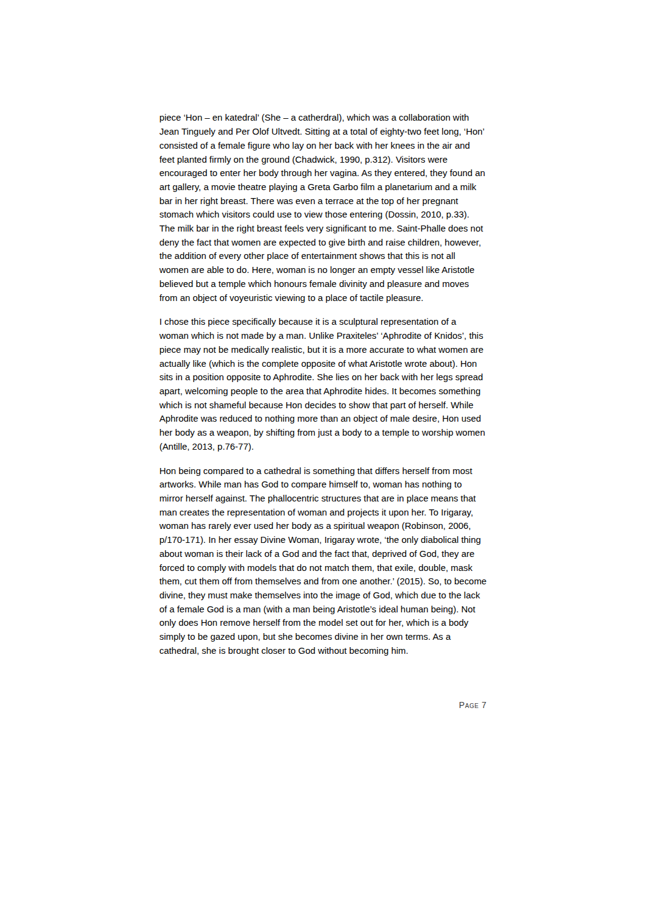piece ‘Hon – en katedral’ (She – a catherdral), which was a collaboration with Jean Tinguely and Per Olof Ultvedt. Sitting at a total of eighty-two feet long, ‘Hon’ consisted of a female figure who lay on her back with her knees in the air and feet planted firmly on the ground (Chadwick, 1990, p.312). Visitors were encouraged to enter her body through her vagina. As they entered, they found an art gallery, a movie theatre playing a Greta Garbo film a planetarium and a milk bar in her right breast. There was even a terrace at the top of her pregnant stomach which visitors could use to view those entering (Dossin, 2010, p.33). The milk bar in the right breast feels very significant to me. Saint-Phalle does not deny the fact that women are expected to give birth and raise children, however, the addition of every other place of entertainment shows that this is not all women are able to do. Here, woman is no longer an empty vessel like Aristotle believed but a temple which honours female divinity and pleasure and moves from an object of voyeuristic viewing to a place of tactile pleasure.
I chose this piece specifically because it is a sculptural representation of a woman which is not made by a man. Unlike Praxiteles’ ‘Aphrodite of Knidos’, this piece may not be medically realistic, but it is a more accurate to what women are actually like (which is the complete opposite of what Aristotle wrote about). Hon sits in a position opposite to Aphrodite. She lies on her back with her legs spread apart, welcoming people to the area that Aphrodite hides. It becomes something which is not shameful because Hon decides to show that part of herself. While Aphrodite was reduced to nothing more than an object of male desire, Hon used her body as a weapon, by shifting from just a body to a temple to worship women (Antille, 2013, p.76-77).
Hon being compared to a cathedral is something that differs herself from most artworks. While man has God to compare himself to, woman has nothing to mirror herself against. The phallocentric structures that are in place means that man creates the representation of woman and projects it upon her. To Irigaray, woman has rarely ever used her body as a spiritual weapon (Robinson, 2006, p/170-171). In her essay Divine Woman, Irigaray wrote, ‘the only diabolical thing about woman is their lack of a God and the fact that, deprived of God, they are forced to comply with models that do not match them, that exile, double, mask them, cut them off from themselves and from one another.’ (2015). So, to become divine, they must make themselves into the image of God, which due to the lack of a female God is a man (with a man being Aristotle’s ideal human being). Not only does Hon remove herself from the model set out for her, which is a body simply to be gazed upon, but she becomes divine in her own terms. As a cathedral, she is brought closer to God without becoming him.
Page 7